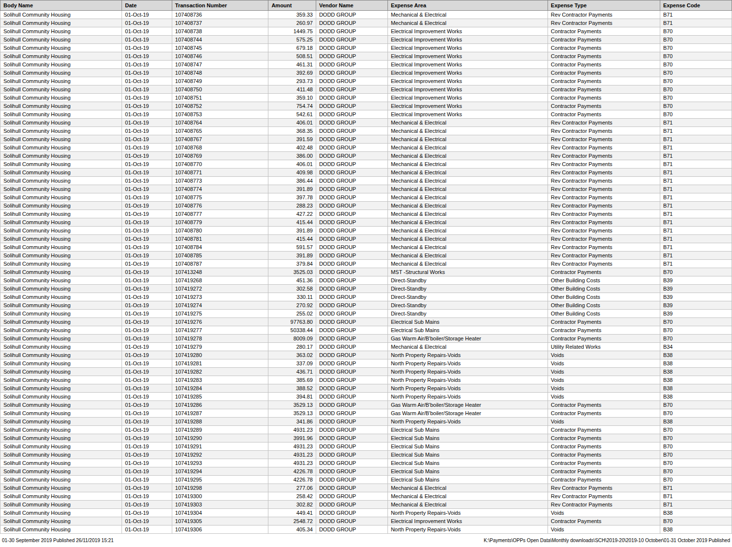01-30 September 2019 Published 26/11/2019 15:21 K:\Payments\OPPs Open Data\Monthly downloads\SCH\2019-20\2019-10 October\01-31 October 2019 Published
| Body Name | Date | Transaction Number | Amount | Vendor Name | Expense Area | Expense Type | Expense Code |
| --- | --- | --- | --- | --- | --- | --- | --- |
| Solihull Community Housing | 01-Oct-19 | 107408736 | 359.33 | DODD GROUP | Mechanical & Electrical | Rev Contractor Payments | B71 |
| Solihull Community Housing | 01-Oct-19 | 107408737 | 260.97 | DODD GROUP | Mechanical & Electrical | Rev Contractor Payments | B71 |
| Solihull Community Housing | 01-Oct-19 | 107408738 | 1449.75 | DODD GROUP | Electrical Improvement Works | Contractor Payments | B70 |
| Solihull Community Housing | 01-Oct-19 | 107408744 | 575.25 | DODD GROUP | Electrical Improvement Works | Contractor Payments | B70 |
| Solihull Community Housing | 01-Oct-19 | 107408745 | 679.18 | DODD GROUP | Electrical Improvement Works | Contractor Payments | B70 |
| Solihull Community Housing | 01-Oct-19 | 107408746 | 508.51 | DODD GROUP | Electrical Improvement Works | Contractor Payments | B70 |
| Solihull Community Housing | 01-Oct-19 | 107408747 | 461.31 | DODD GROUP | Electrical Improvement Works | Contractor Payments | B70 |
| Solihull Community Housing | 01-Oct-19 | 107408748 | 392.69 | DODD GROUP | Electrical Improvement Works | Contractor Payments | B70 |
| Solihull Community Housing | 01-Oct-19 | 107408749 | 293.73 | DODD GROUP | Electrical Improvement Works | Contractor Payments | B70 |
| Solihull Community Housing | 01-Oct-19 | 107408750 | 411.48 | DODD GROUP | Electrical Improvement Works | Contractor Payments | B70 |
| Solihull Community Housing | 01-Oct-19 | 107408751 | 359.10 | DODD GROUP | Electrical Improvement Works | Contractor Payments | B70 |
| Solihull Community Housing | 01-Oct-19 | 107408752 | 754.74 | DODD GROUP | Electrical Improvement Works | Contractor Payments | B70 |
| Solihull Community Housing | 01-Oct-19 | 107408753 | 542.61 | DODD GROUP | Electrical Improvement Works | Contractor Payments | B70 |
| Solihull Community Housing | 01-Oct-19 | 107408764 | 406.01 | DODD GROUP | Mechanical & Electrical | Rev Contractor Payments | B71 |
| Solihull Community Housing | 01-Oct-19 | 107408765 | 368.35 | DODD GROUP | Mechanical & Electrical | Rev Contractor Payments | B71 |
| Solihull Community Housing | 01-Oct-19 | 107408767 | 391.59 | DODD GROUP | Mechanical & Electrical | Rev Contractor Payments | B71 |
| Solihull Community Housing | 01-Oct-19 | 107408768 | 402.48 | DODD GROUP | Mechanical & Electrical | Rev Contractor Payments | B71 |
| Solihull Community Housing | 01-Oct-19 | 107408769 | 386.00 | DODD GROUP | Mechanical & Electrical | Rev Contractor Payments | B71 |
| Solihull Community Housing | 01-Oct-19 | 107408770 | 406.01 | DODD GROUP | Mechanical & Electrical | Rev Contractor Payments | B71 |
| Solihull Community Housing | 01-Oct-19 | 107408771 | 409.98 | DODD GROUP | Mechanical & Electrical | Rev Contractor Payments | B71 |
| Solihull Community Housing | 01-Oct-19 | 107408773 | 386.44 | DODD GROUP | Mechanical & Electrical | Rev Contractor Payments | B71 |
| Solihull Community Housing | 01-Oct-19 | 107408774 | 391.89 | DODD GROUP | Mechanical & Electrical | Rev Contractor Payments | B71 |
| Solihull Community Housing | 01-Oct-19 | 107408775 | 397.78 | DODD GROUP | Mechanical & Electrical | Rev Contractor Payments | B71 |
| Solihull Community Housing | 01-Oct-19 | 107408776 | 288.23 | DODD GROUP | Mechanical & Electrical | Rev Contractor Payments | B71 |
| Solihull Community Housing | 01-Oct-19 | 107408777 | 427.22 | DODD GROUP | Mechanical & Electrical | Rev Contractor Payments | B71 |
| Solihull Community Housing | 01-Oct-19 | 107408779 | 415.44 | DODD GROUP | Mechanical & Electrical | Rev Contractor Payments | B71 |
| Solihull Community Housing | 01-Oct-19 | 107408780 | 391.89 | DODD GROUP | Mechanical & Electrical | Rev Contractor Payments | B71 |
| Solihull Community Housing | 01-Oct-19 | 107408781 | 415.44 | DODD GROUP | Mechanical & Electrical | Rev Contractor Payments | B71 |
| Solihull Community Housing | 01-Oct-19 | 107408784 | 591.57 | DODD GROUP | Mechanical & Electrical | Rev Contractor Payments | B71 |
| Solihull Community Housing | 01-Oct-19 | 107408785 | 391.89 | DODD GROUP | Mechanical & Electrical | Rev Contractor Payments | B71 |
| Solihull Community Housing | 01-Oct-19 | 107408787 | 379.84 | DODD GROUP | Mechanical & Electrical | Rev Contractor Payments | B71 |
| Solihull Community Housing | 01-Oct-19 | 107413248 | 3525.03 | DODD GROUP | MST -Structural Works | Contractor Payments | B70 |
| Solihull Community Housing | 01-Oct-19 | 107419268 | 451.36 | DODD GROUP | Direct-Standby | Other Building Costs | B39 |
| Solihull Community Housing | 01-Oct-19 | 107419272 | 302.58 | DODD GROUP | Direct-Standby | Other Building Costs | B39 |
| Solihull Community Housing | 01-Oct-19 | 107419273 | 330.11 | DODD GROUP | Direct-Standby | Other Building Costs | B39 |
| Solihull Community Housing | 01-Oct-19 | 107419274 | 270.92 | DODD GROUP | Direct-Standby | Other Building Costs | B39 |
| Solihull Community Housing | 01-Oct-19 | 107419275 | 255.02 | DODD GROUP | Direct-Standby | Other Building Costs | B39 |
| Solihull Community Housing | 01-Oct-19 | 107419276 | 97763.80 | DODD GROUP | Electrical Sub Mains | Contractor Payments | B70 |
| Solihull Community Housing | 01-Oct-19 | 107419277 | 50338.44 | DODD GROUP | Electrical Sub Mains | Contractor Payments | B70 |
| Solihull Community Housing | 01-Oct-19 | 107419278 | 8009.09 | DODD GROUP | Gas Warm Air/B'boiler/Storage Heater | Contractor Payments | B70 |
| Solihull Community Housing | 01-Oct-19 | 107419279 | 280.17 | DODD GROUP | Mechanical & Electrical | Utility Related Works | B34 |
| Solihull Community Housing | 01-Oct-19 | 107419280 | 363.02 | DODD GROUP | North Property Repairs-Voids | Voids | B38 |
| Solihull Community Housing | 01-Oct-19 | 107419281 | 337.09 | DODD GROUP | North Property Repairs-Voids | Voids | B38 |
| Solihull Community Housing | 01-Oct-19 | 107419282 | 436.71 | DODD GROUP | North Property Repairs-Voids | Voids | B38 |
| Solihull Community Housing | 01-Oct-19 | 107419283 | 385.69 | DODD GROUP | North Property Repairs-Voids | Voids | B38 |
| Solihull Community Housing | 01-Oct-19 | 107419284 | 388.52 | DODD GROUP | North Property Repairs-Voids | Voids | B38 |
| Solihull Community Housing | 01-Oct-19 | 107419285 | 394.81 | DODD GROUP | North Property Repairs-Voids | Voids | B38 |
| Solihull Community Housing | 01-Oct-19 | 107419286 | 3529.13 | DODD GROUP | Gas Warm Air/B'boiler/Storage Heater | Contractor Payments | B70 |
| Solihull Community Housing | 01-Oct-19 | 107419287 | 3529.13 | DODD GROUP | Gas Warm Air/B'boiler/Storage Heater | Contractor Payments | B70 |
| Solihull Community Housing | 01-Oct-19 | 107419288 | 341.86 | DODD GROUP | North Property Repairs-Voids | Voids | B38 |
| Solihull Community Housing | 01-Oct-19 | 107419289 | 4931.23 | DODD GROUP | Electrical Sub Mains | Contractor Payments | B70 |
| Solihull Community Housing | 01-Oct-19 | 107419290 | 3991.96 | DODD GROUP | Electrical Sub Mains | Contractor Payments | B70 |
| Solihull Community Housing | 01-Oct-19 | 107419291 | 4931.23 | DODD GROUP | Electrical Sub Mains | Contractor Payments | B70 |
| Solihull Community Housing | 01-Oct-19 | 107419292 | 4931.23 | DODD GROUP | Electrical Sub Mains | Contractor Payments | B70 |
| Solihull Community Housing | 01-Oct-19 | 107419293 | 4931.23 | DODD GROUP | Electrical Sub Mains | Contractor Payments | B70 |
| Solihull Community Housing | 01-Oct-19 | 107419294 | 4226.78 | DODD GROUP | Electrical Sub Mains | Contractor Payments | B70 |
| Solihull Community Housing | 01-Oct-19 | 107419295 | 4226.78 | DODD GROUP | Electrical Sub Mains | Contractor Payments | B70 |
| Solihull Community Housing | 01-Oct-19 | 107419298 | 277.06 | DODD GROUP | Mechanical & Electrical | Rev Contractor Payments | B71 |
| Solihull Community Housing | 01-Oct-19 | 107419300 | 258.42 | DODD GROUP | Mechanical & Electrical | Rev Contractor Payments | B71 |
| Solihull Community Housing | 01-Oct-19 | 107419303 | 302.82 | DODD GROUP | Mechanical & Electrical | Rev Contractor Payments | B71 |
| Solihull Community Housing | 01-Oct-19 | 107419304 | 449.41 | DODD GROUP | North Property Repairs-Voids | Voids | B38 |
| Solihull Community Housing | 01-Oct-19 | 107419305 | 2548.72 | DODD GROUP | Electrical Improvement Works | Contractor Payments | B70 |
| Solihull Community Housing | 01-Oct-19 | 107419306 | 405.34 | DODD GROUP | North Property Repairs-Voids | Voids | B38 |